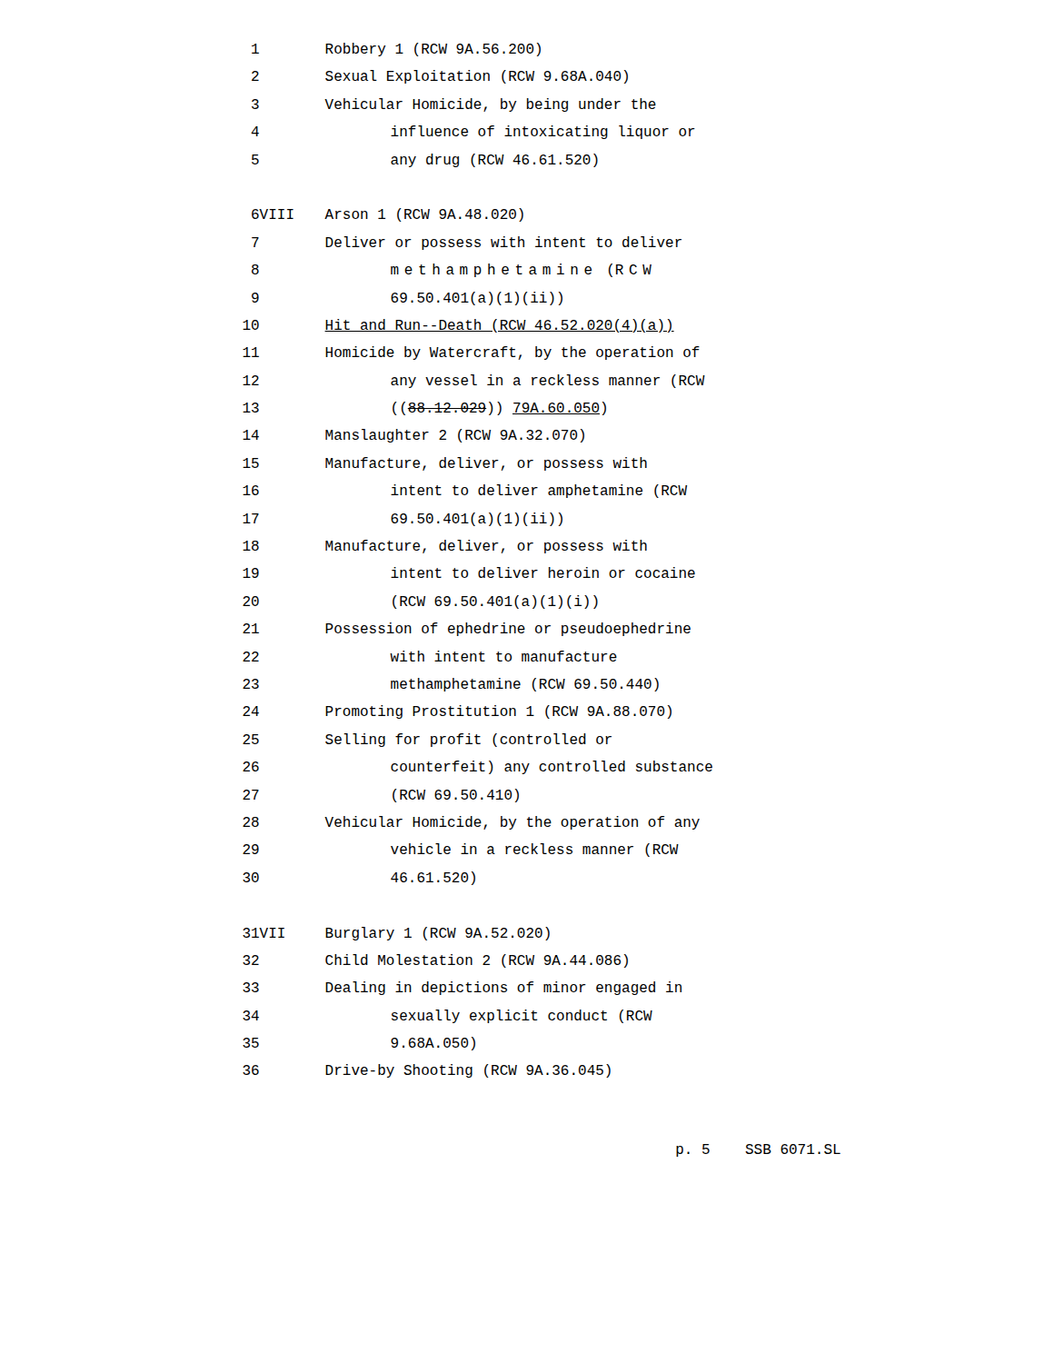| 1 | | Robbery 1 (RCW 9A.56.200) |
| 2 | | Sexual Exploitation (RCW 9.68A.040) |
| 3 | | Vehicular Homicide, by being under the |
| 4 | | influence of intoxicating liquor or |
| 5 | | any drug (RCW 46.61.520) |
| 6 | VIII | Arson 1 (RCW 9A.48.020) |
| 7 | | Deliver or possess with intent to deliver |
| 8 | | methamphetamine ( RCW |
| 9 | | 69.50.401(a)(1)(ii)) |
| 10 | | Hit and Run--Death (RCW 46.52.020(4)(a)) |
| 11 | | Homicide by Watercraft, by the operation of |
| 12 | | any vessel in a reckless manner (RCW |
| 13 | | (( 88.12.029 )) 79A.60.050 ) |
| 14 | | Manslaughter 2 (RCW 9A.32.070) |
| 15 | | Manufacture, deliver, or possess with |
| 16 | | intent to deliver amphetamine (RCW |
| 17 | | 69.50.401(a)(1)(ii)) |
| 18 | | Manufacture, deliver, or possess with |
| 19 | | intent to deliver heroin or cocaine |
| 20 | | (RCW 69.50.401(a)(1)(i)) |
| 21 | | Possession of ephedrine or pseudoephedrine |
| 22 | | with intent to manufacture |
| 23 | | methamphetamine (RCW 69.50.440) |
| 24 | | Promoting Prostitution 1 (RCW 9A.88.070) |
| 25 | | Selling for profit (controlled or |
| 26 | | counterfeit) any controlled substance |
| 27 | | (RCW 69.50.410) |
| 28 | | Vehicular Homicide, by the operation of any |
| 29 | | vehicle in a reckless manner (RCW |
| 30 | | 46.61.520) |
| 31 | VII | Burglary 1 (RCW 9A.52.020) |
| 32 | | Child Molestation 2 (RCW 9A.44.086) |
| 33 | | Dealing in depictions of minor engaged in |
| 34 | | sexually explicit conduct (RCW |
| 35 | | 9.68A.050) |
| 36 | | Drive-by Shooting (RCW 9A.36.045) |
p. 5 SSB 6071.SL